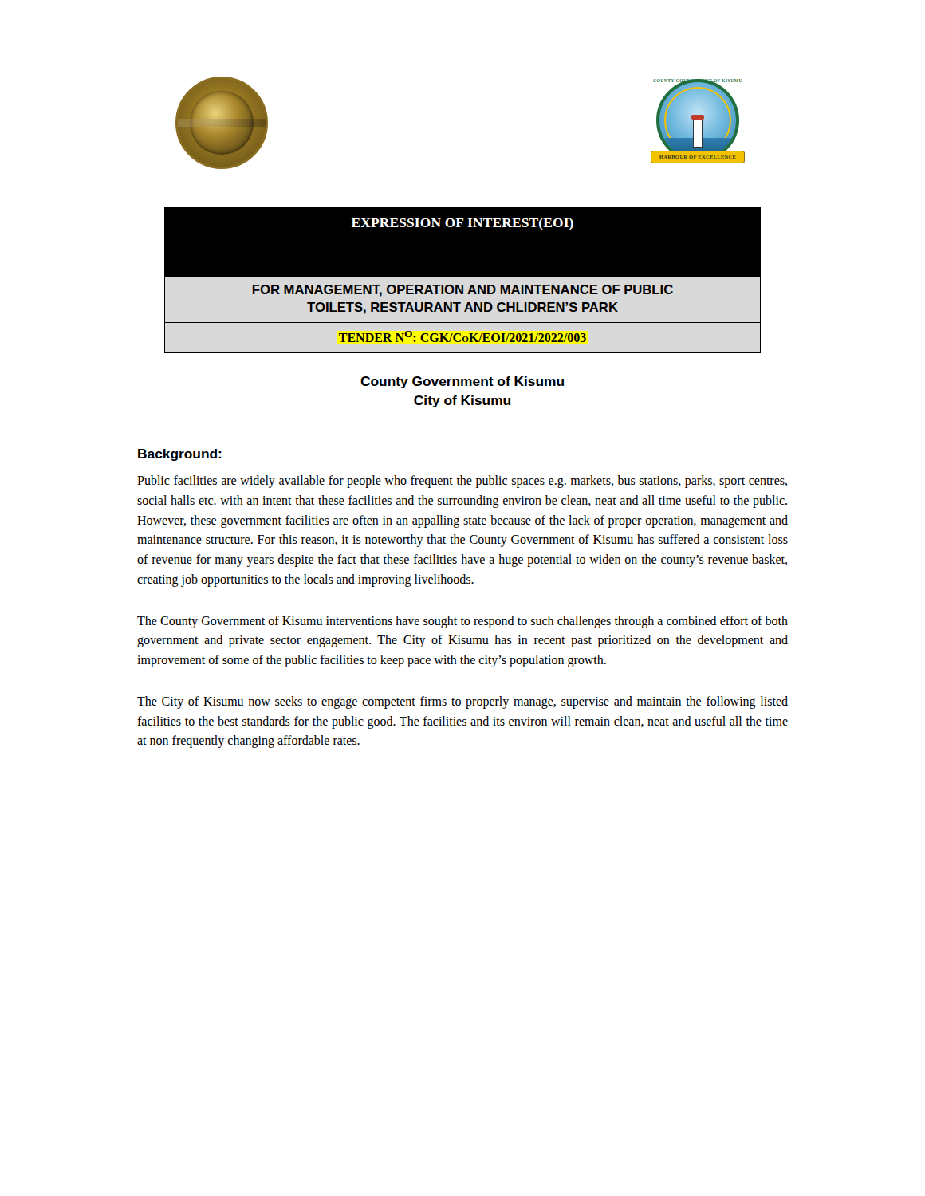COUNTY GOVERNMENT OF KISUMU
HARBOUR OF EXCELLENCE
EXPRESSION OF INTEREST(EOI)
FOR MANAGEMENT, OPERATION AND MAINTENANCE OF PUBLIC
TOILETS, RESTAURANT AND CHLIDREN’S PARK
TENDER NO: CGK/Co K/EOI/2021/2022/003
County Government of Kisumu
City of Kisumu
Background:
Public facilities are widely available for people who frequent the public spaces e.g. markets, bus stations, parks, sport centres, social halls etc. with an intent that these facilities and the surrounding environ be clean, neat and all time useful to the public. However, these government facilities are often in an appalling state because of the lack of proper operation, management and maintenance structure. For this reason, it is noteworthy that the County Government of Kisumu has suffered a consistent loss of revenue for many years despite the fact that these facilities have a huge potential to widen on the county’s revenue basket, creating job opportunities to the locals and improving livelihoods.
The County Government of Kisumu interventions have sought to respond to such challenges through a combined effort of both government and private sector engagement. The City of Kisumu has in recent past prioritized on the development and improvement of some of the public facilities to keep pace with the city’s population growth.
The City of Kisumu now seeks to engage competent firms to properly manage, supervise and maintain the following listed facilities to the best standards for the public good. The facilities and its environ will remain clean, neat and useful all the time at non frequently changing affordable rates.